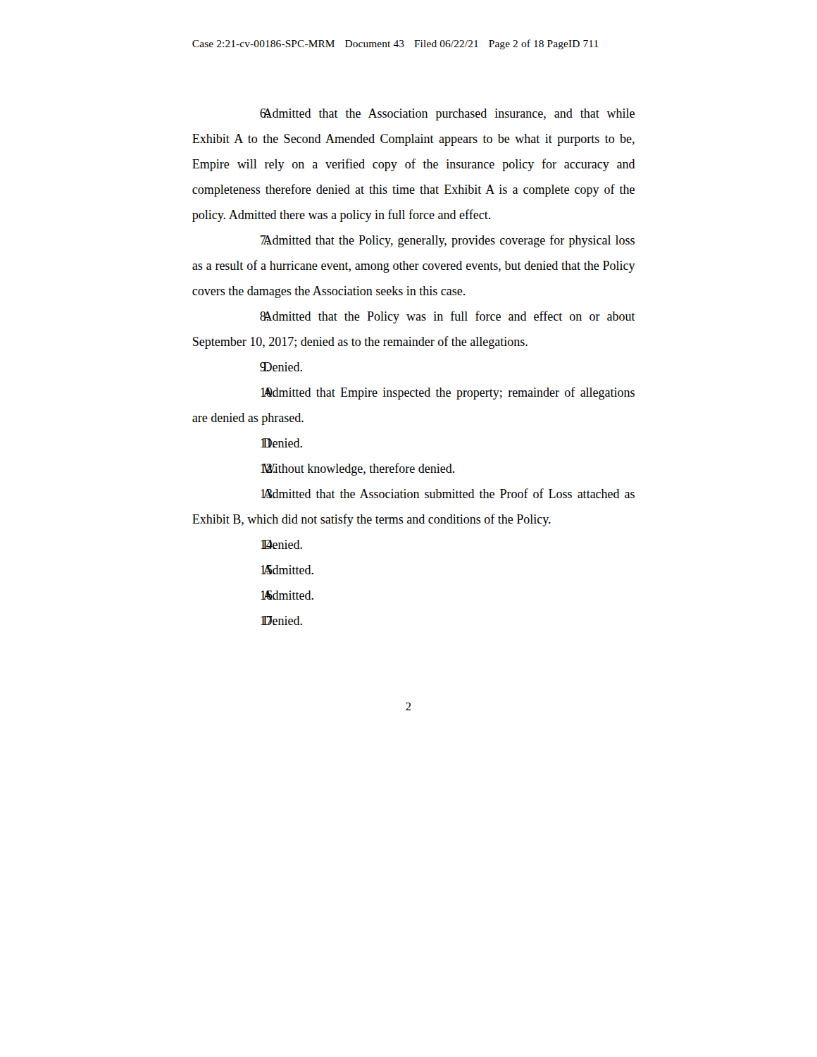Case 2:21-cv-00186-SPC-MRM Document 43 Filed 06/22/21 Page 2 of 18 PageID 711
6. Admitted that the Association purchased insurance, and that while Exhibit A to the Second Amended Complaint appears to be what it purports to be, Empire will rely on a verified copy of the insurance policy for accuracy and completeness therefore denied at this time that Exhibit A is a complete copy of the policy. Admitted there was a policy in full force and effect.
7. Admitted that the Policy, generally, provides coverage for physical loss as a result of a hurricane event, among other covered events, but denied that the Policy covers the damages the Association seeks in this case.
8. Admitted that the Policy was in full force and effect on or about September 10, 2017; denied as to the remainder of the allegations.
9. Denied.
10. Admitted that Empire inspected the property; remainder of allegations are denied as phrased.
11. Denied.
12. Without knowledge, therefore denied.
13. Admitted that the Association submitted the Proof of Loss attached as Exhibit B, which did not satisfy the terms and conditions of the Policy.
14. Denied.
15. Admitted.
16. Admitted.
17. Denied.
2